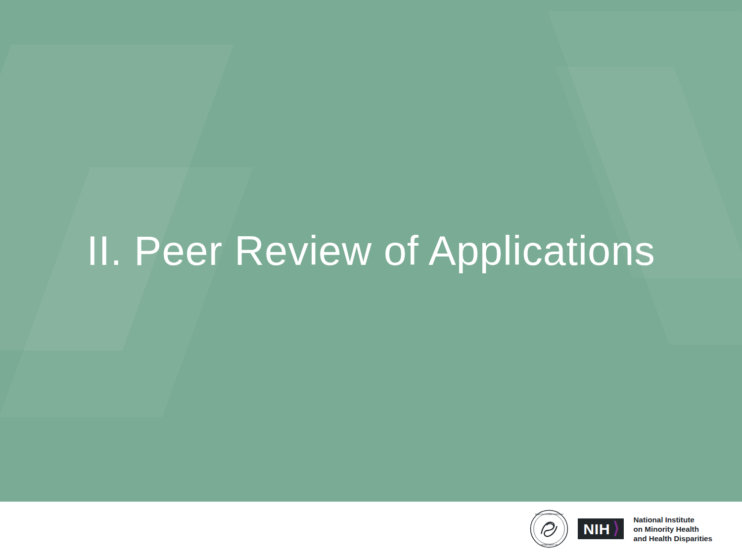II. Peer Review of Applications
HEALTH & HUMAN SERVICES DEPARTMENT OF
NIH⟩
National Institute
on Minority Health
and Health Disparities